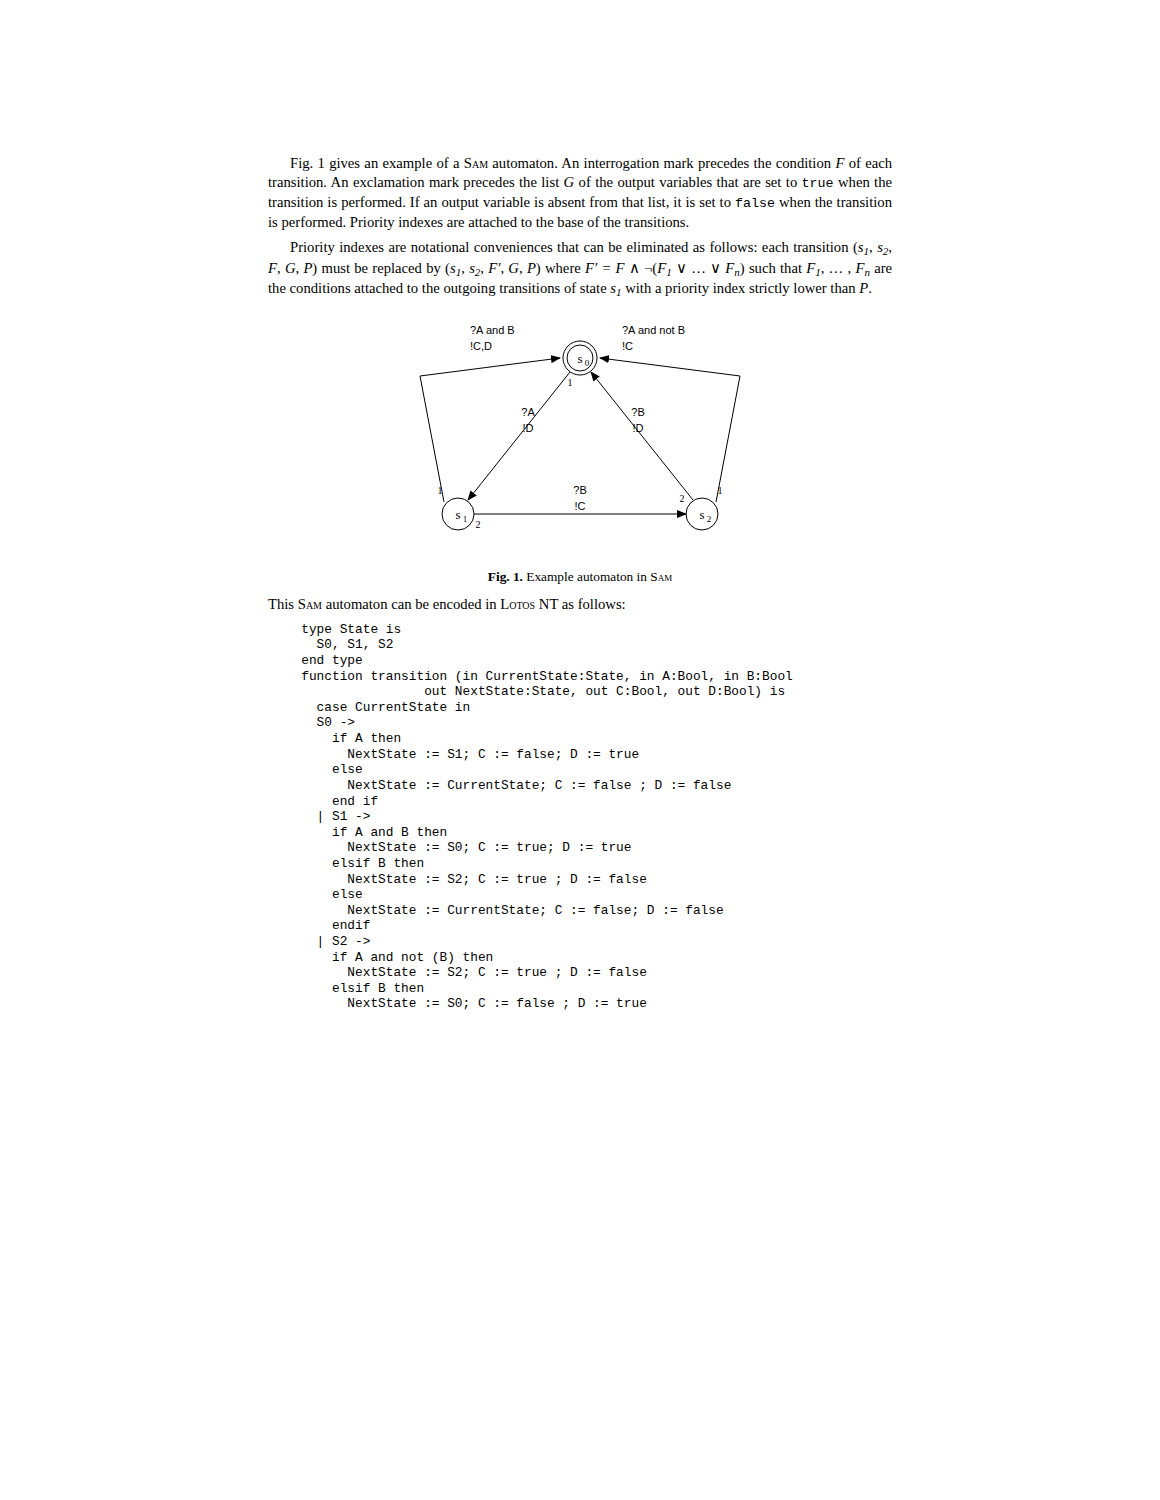Fig. 1 gives an example of a Sam automaton. An interrogation mark precedes the condition F of each transition. An exclamation mark precedes the list G of the output variables that are set to true when the transition is performed. If an output variable is absent from that list, it is set to false when the transition is performed. Priority indexes are attached to the base of the transitions.
Priority indexes are notational conveniences that can be eliminated as follows: each transition (s1, s2, F, G, P) must be replaced by (s1, s2, F′, G, P) where F′ = F ∧ ¬(F1 ∨ … ∨ Fn) such that F1, … , Fn are the conditions attached to the outgoing transitions of state s1 with a priority index strictly lower than P.
s 0 s 1 s 2 ?A !D 1 ?B !D 2 ?B !C 2 1 ?A and B !C,D 1 ?A and not B !C
Fig. 1. Example automaton in Sam
This Sam automaton can be encoded in Lotos NT as follows:
type State is S0, S1, S2 end type function transition (in CurrentState:State, in A:Bool, in B:Bool out NextState:State, out C:Bool, out D:Bool) is case CurrentState in S0 -> if A then NextState := S1; C := false; D := true else NextState := CurrentState; C := false ; D := false end if | S1 -> if A and B then NextState := S0; C := true; D := true elsif B then NextState := S2; C := true ; D := false else NextState := CurrentState; C := false; D := false endif | S2 -> if A and not (B) then NextState := S2; C := true ; D := false elsif B then NextState := S0; C := false ; D := true